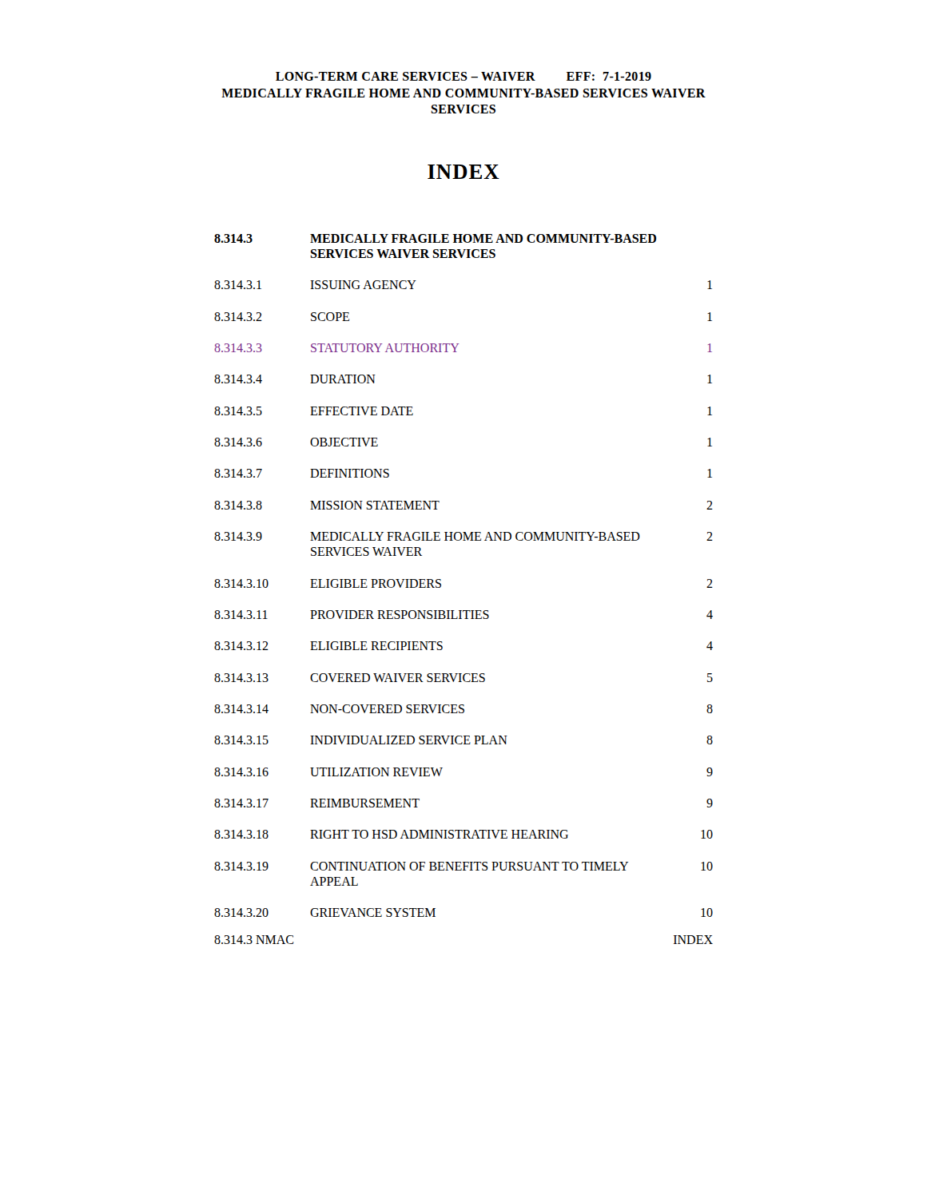LONG-TERM CARE SERVICES – WAIVER EFF: 7-1-2019 MEDICALLY FRAGILE HOME AND COMMUNITY-BASED SERVICES WAIVER SERVICES
INDEX
| 8.314.3 | MEDICALLY FRAGILE HOME AND COMMUNITY-BASED SERVICES WAIVER SERVICES | |
| 8.314.3.1 | ISSUING AGENCY | 1 |
| 8.314.3.2 | SCOPE | 1 |
| 8.314.3.3 | STATUTORY AUTHORITY | 1 |
| 8.314.3.4 | DURATION | 1 |
| 8.314.3.5 | EFFECTIVE DATE | 1 |
| 8.314.3.6 | OBJECTIVE | 1 |
| 8.314.3.7 | DEFINITIONS | 1 |
| 8.314.3.8 | MISSION STATEMENT | 2 |
| 8.314.3.9 | MEDICALLY FRAGILE HOME AND COMMUNITY-BASED SERVICES WAIVER | 2 |
| 8.314.3.10 | ELIGIBLE PROVIDERS | 2 |
| 8.314.3.11 | PROVIDER RESPONSIBILITIES | 4 |
| 8.314.3.12 | ELIGIBLE RECIPIENTS | 4 |
| 8.314.3.13 | COVERED WAIVER SERVICES | 5 |
| 8.314.3.14 | NON-COVERED SERVICES | 8 |
| 8.314.3.15 | INDIVIDUALIZED SERVICE PLAN | 8 |
| 8.314.3.16 | UTILIZATION REVIEW | 9 |
| 8.314.3.17 | REIMBURSEMENT | 9 |
| 8.314.3.18 | RIGHT TO HSD ADMINISTRATIVE HEARING | 10 |
| 8.314.3.19 | CONTINUATION OF BENEFITS PURSUANT TO TIMELY APPEAL | 10 |
| 8.314.3.20 | GRIEVANCE SYSTEM | 10 |
8.314.3 NMAC INDEX